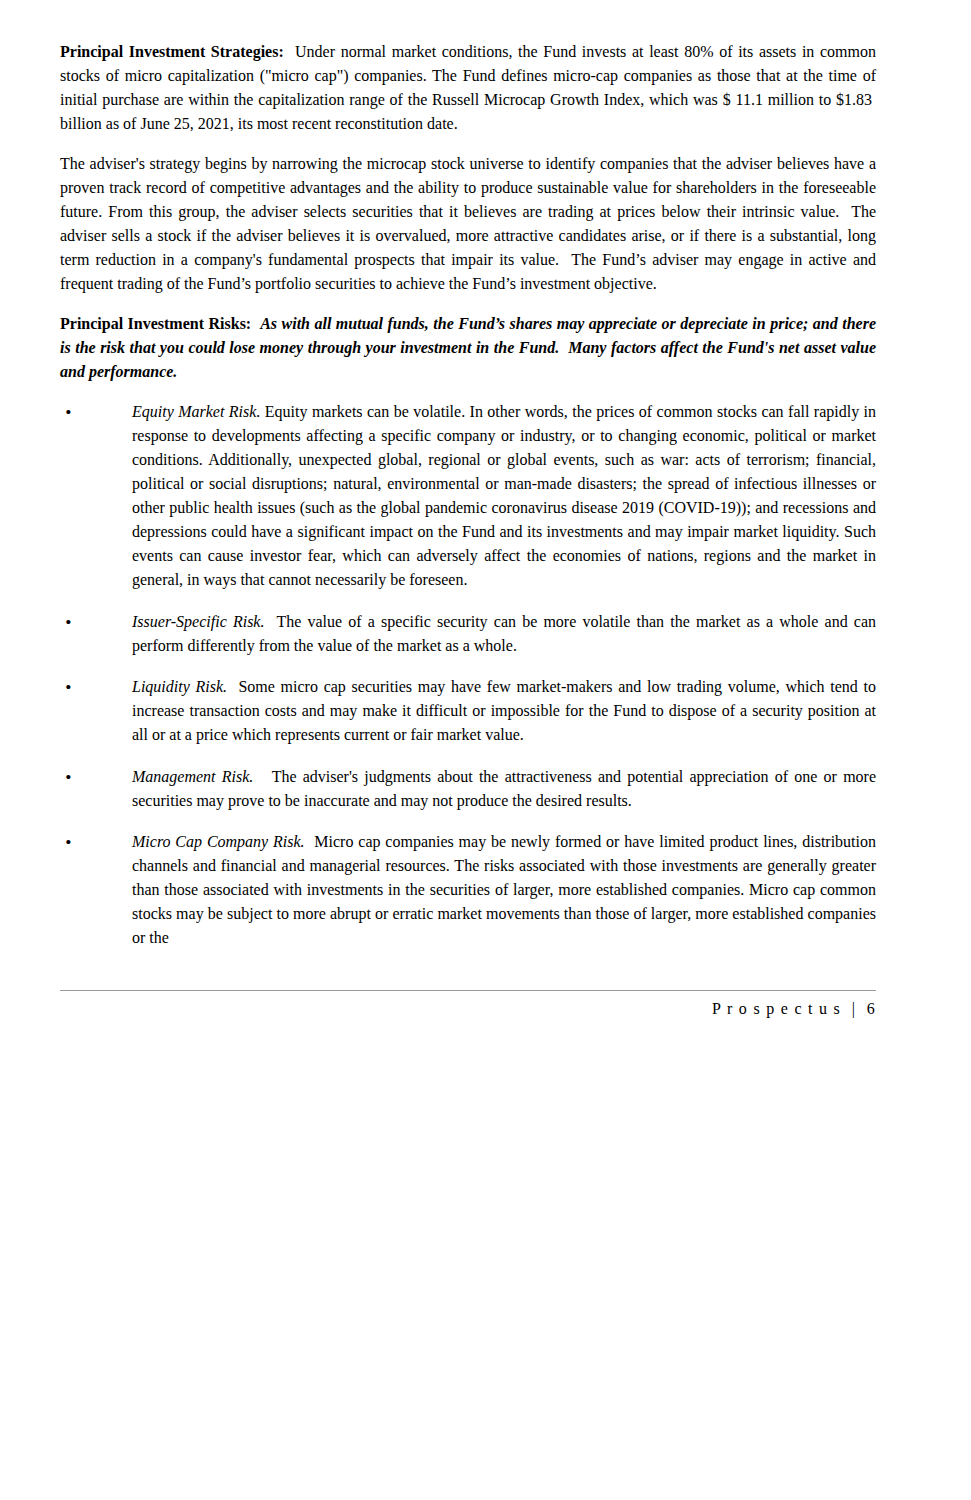Principal Investment Strategies: Under normal market conditions, the Fund invests at least 80% of its assets in common stocks of micro capitalization ("micro cap") companies. The Fund defines micro-cap companies as those that at the time of initial purchase are within the capitalization range of the Russell Microcap Growth Index, which was $ 11.1 million to $1.83 billion as of June 25, 2021, its most recent reconstitution date.
The adviser's strategy begins by narrowing the microcap stock universe to identify companies that the adviser believes have a proven track record of competitive advantages and the ability to produce sustainable value for shareholders in the foreseeable future. From this group, the adviser selects securities that it believes are trading at prices below their intrinsic value. The adviser sells a stock if the adviser believes it is overvalued, more attractive candidates arise, or if there is a substantial, long term reduction in a company's fundamental prospects that impair its value. The Fund’s adviser may engage in active and frequent trading of the Fund’s portfolio securities to achieve the Fund’s investment objective.
Principal Investment Risks: As with all mutual funds, the Fund’s shares may appreciate or depreciate in price; and there is the risk that you could lose money through your investment in the Fund. Many factors affect the Fund's net asset value and performance.
Equity Market Risk. Equity markets can be volatile. In other words, the prices of common stocks can fall rapidly in response to developments affecting a specific company or industry, or to changing economic, political or market conditions. Additionally, unexpected global, regional or global events, such as war: acts of terrorism; financial, political or social disruptions; natural, environmental or man-made disasters; the spread of infectious illnesses or other public health issues (such as the global pandemic coronavirus disease 2019 (COVID-19)); and recessions and depressions could have a significant impact on the Fund and its investments and may impair market liquidity. Such events can cause investor fear, which can adversely affect the economies of nations, regions and the market in general, in ways that cannot necessarily be foreseen.
Issuer-Specific Risk. The value of a specific security can be more volatile than the market as a whole and can perform differently from the value of the market as a whole.
Liquidity Risk. Some micro cap securities may have few market-makers and low trading volume, which tend to increase transaction costs and may make it difficult or impossible for the Fund to dispose of a security position at all or at a price which represents current or fair market value.
Management Risk. The adviser's judgments about the attractiveness and potential appreciation of one or more securities may prove to be inaccurate and may not produce the desired results.
Micro Cap Company Risk. Micro cap companies may be newly formed or have limited product lines, distribution channels and financial and managerial resources. The risks associated with those investments are generally greater than those associated with investments in the securities of larger, more established companies. Micro cap common stocks may be subject to more abrupt or erratic market movements than those of larger, more established companies or the
P r o s p e c t u s | 6